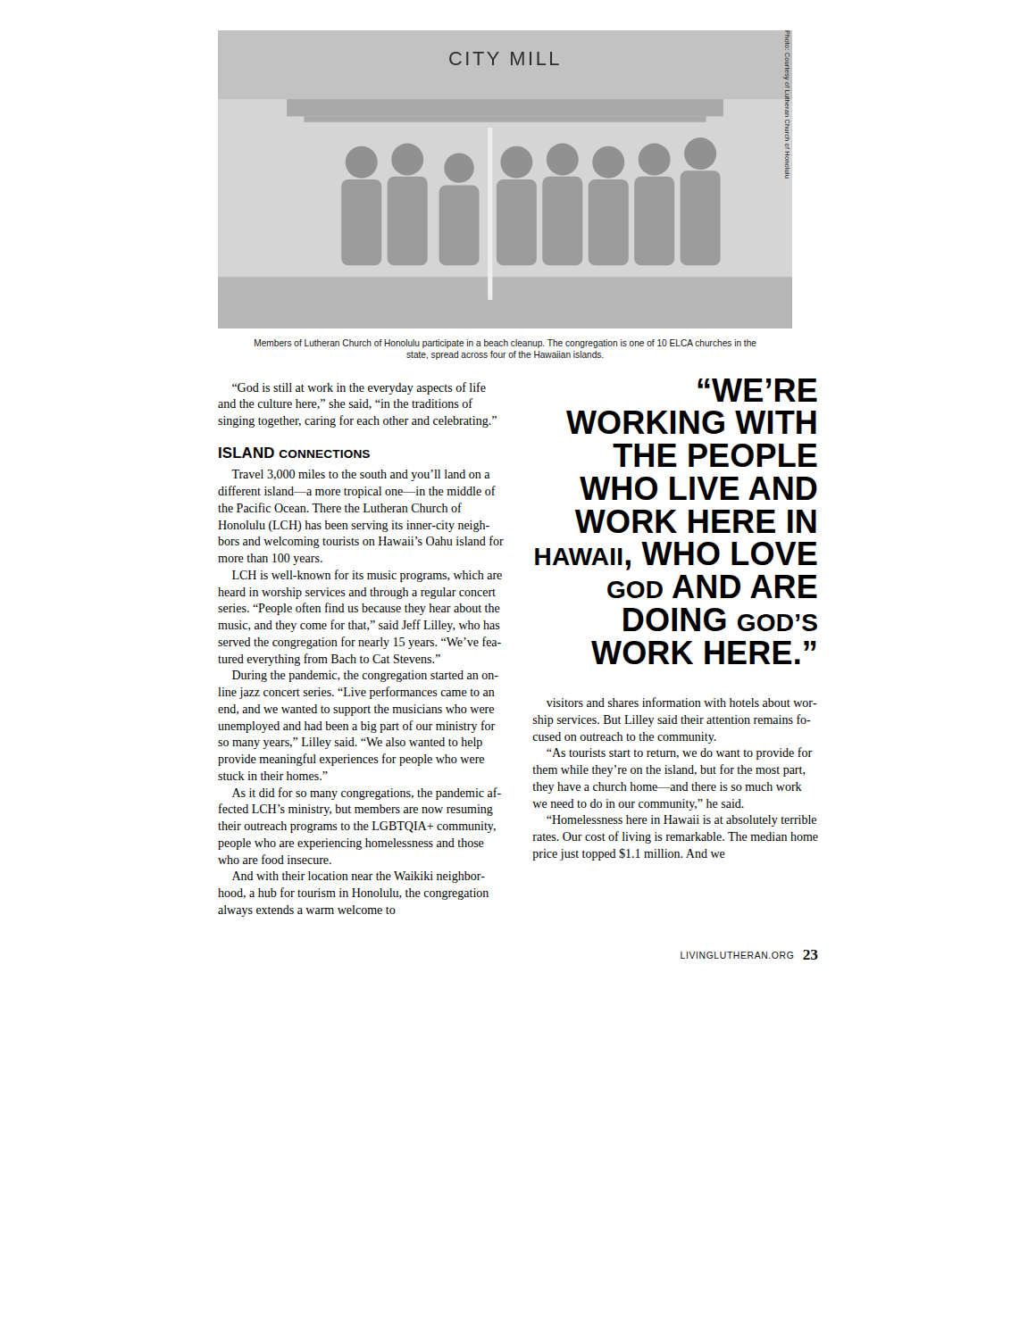Photo: Courtesy of Lutheran Church of Honolulu
Members of Lutheran Church of Honolulu participate in a beach cleanup. The congregation is one of 10 ELCA churches in the state, spread across four of the Hawaiian islands.
“God is still at work in the everyday aspects of life and the culture here,” she said, “in the traditions of singing together, caring for each other and celebrating.”
Island CONNECTIONS
Travel 3,000 miles to the south and you’ll land on a different island—a more tropical one—in the middle of the Pacific Ocean. There the Lutheran Church of Honolulu (LCH) has been serving its inner-city neighbors and welcoming tourists on Hawaii’s Oahu island for more than 100 years.
LCH is well-known for its music programs, which are heard in worship services and through a regular concert series. “People often find us because they hear about the music, and they come for that,” said Jeff Lilley, who has served the congregation for nearly 15 years. “We’ve featured everything from Bach to Cat Stevens.”
During the pandemic, the congregation started an online jazz concert series. “Live performances came to an end, and we wanted to support the musicians who were unemployed and had been a big part of our ministry for so many years,” Lilley said. “We also wanted to help provide meaningful experiences for people who were stuck in their homes.”
As it did for so many congregations, the pandemic affected LCH’s ministry, but members are now resuming their outreach programs to the LGBTQIA+ community, people who are experiencing homelessness and those who are food insecure.
And with their location near the Waikiki neighborhood, a hub for tourism in Honolulu, the congregation always extends a warm welcome to
“We’re working with the people who live and work here in Hawaii, who love God and are doing God’s work here.”
visitors and shares information with hotels about worship services. But Lilley said their attention remains focused on outreach to the community.
“As tourists start to return, we do want to provide for them while they’re on the island, but for the most part, they have a church home—and there is so much work we need to do in our community,” he said.
“Homelessness here in Hawaii is at absolutely terrible rates. Our cost of living is remarkable. The median home price just topped $1.1 million. And we
LIVINGLUTHERAN.ORG 23